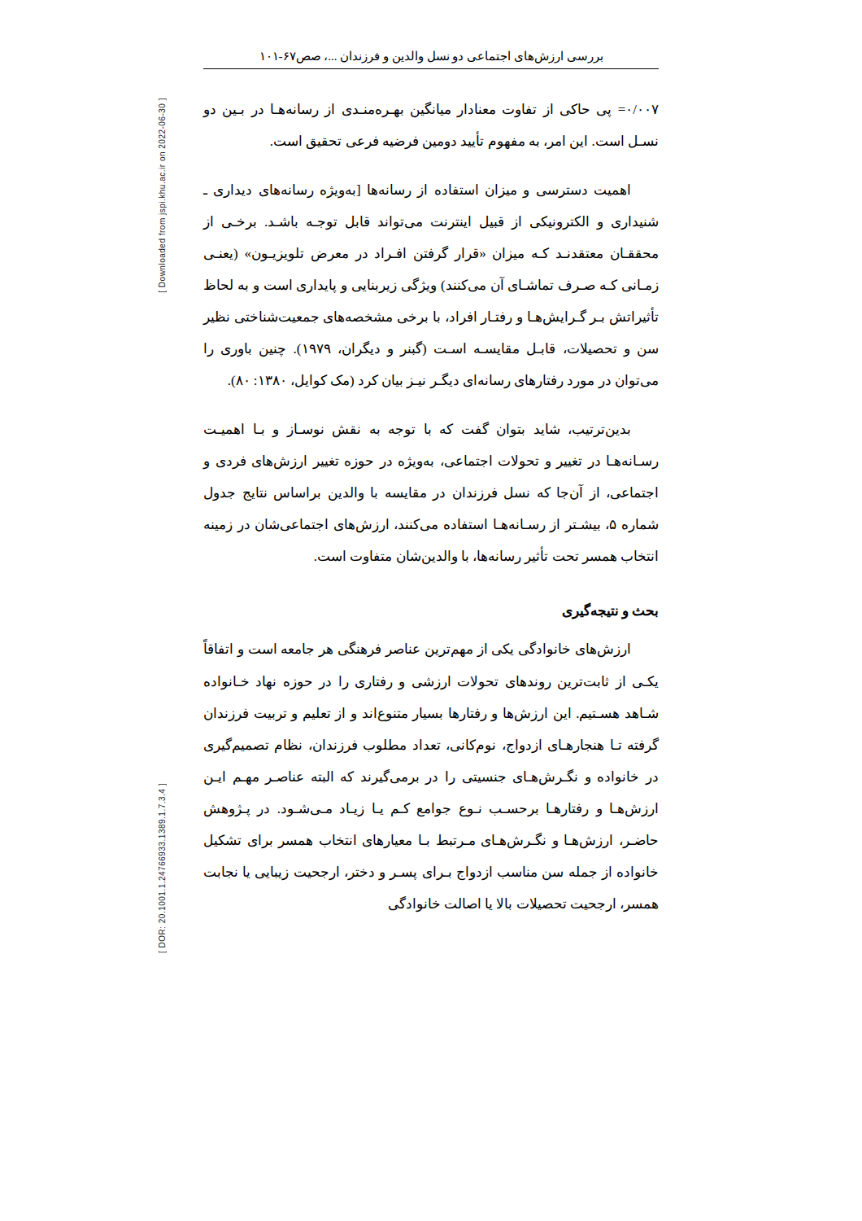[ Downloaded from jspi.khu.ac.ir on 2022-06-30 ]
[ DOR: 20.1001.1.24766933.1389.1.7.3.4 ]
بررسی ارزش‌های اجتماعی دو نسل والدین و فرزندان ...، صص۶۷-۱۰۱
۰/۰۰۷= پی حاکی از تفاوت معنادار میانگین بهـره‌منـدی از رسانه‌هـا در بـین دو نسـل است. این امر، به مفهوم تأیید دومین فرضیه فرعی تحقیق است.
اهمیت دسترسی و میزان استفاده از رسانه‌ها [به‌ویژه رسانه‌های دیداری ـ شنیداری و الکترونیکی از قبیل اینترنت می‌تواند قابل توجـه باشـد. برخـی از محققـان معتقدنـد کـه میزان «قرار گرفتن افـراد در معرض تلویزیـون» (یعنـی زمـانی کـه صـرف تماشـای آن می‌کنند) ویژگی زیربنایی و پایداری است و به لحاظ تأثیراتش بـر گـرایش‌هـا و رفتـار افراد، با برخی مشخصه‌های جمعیت‌شناختی نظیر سن و تحصیلات، قابـل مقایسـه اسـت (گبنر و دیگران، ۱۹۷۹). چنین باوری را می‌توان در مورد رفتارهای رسانه‌ای دیگـر نیـز بیان کرد (مک کوایل، ۱۳۸۰: ۸۰).
بدین‌ترتیب، شاید بتوان گفت که با توجه به نقش نوسـاز و بـا اهمیـت رسـانه‌هـا در تغییر و تحولات اجتماعی، به‌ویژه در حوزه تغییر ارزش‌های فردی و اجتماعی، از آن‌جا که نسل فرزندان در مقایسه با والدین براساس نتایج جدول شماره ۵، بیشـتر از رسـانه‌هـا استفاده می‌کنند، ارزش‌های اجتماعی‌شان در زمینه انتخاب همسر تحت تأثیر رسانه‌ها، با والدین‌شان متفاوت است.
بحث و نتیجه‌گیری
ارزش‌های خانوادگی یکی از مهم‌ترین عناصر فرهنگی هر جامعه است و اتفاقاً یکـی از ثابت‌ترین روندهای تحولات ارزشی و رفتاری را در حوزه نهاد خـانواده شـاهد هسـتیم. این ارزش‌ها و رفتارها بسیار متنوع‌اند و از تعلیم و تربیت فرزندان گرفته تـا هنجارهـای ازدواج، نوم‌کانی، تعداد مطلوب فرزندان، نظام تصمیم‌گیری در خانواده و نگـرش‌هـای جنسیتی را در برمی‌گیرند که البته عناصـر مهـم ایـن ارزش‌هـا و رفتارهـا برحسـب نـوع جوامع کـم یـا زیـاد مـی‌شـود. در پـژوهش حاضـر، ارزش‌هـا و نگـرش‌هـای مـرتبط بـا معیارهای انتخاب همسر برای تشکیل خانواده از جمله سن مناسب ازدواج بـرای پسـر و دختر، ارجحیت زیبایی یا نجابت همسر، ارجحیت تحصیلات بالا یا اصالت خانوادگی